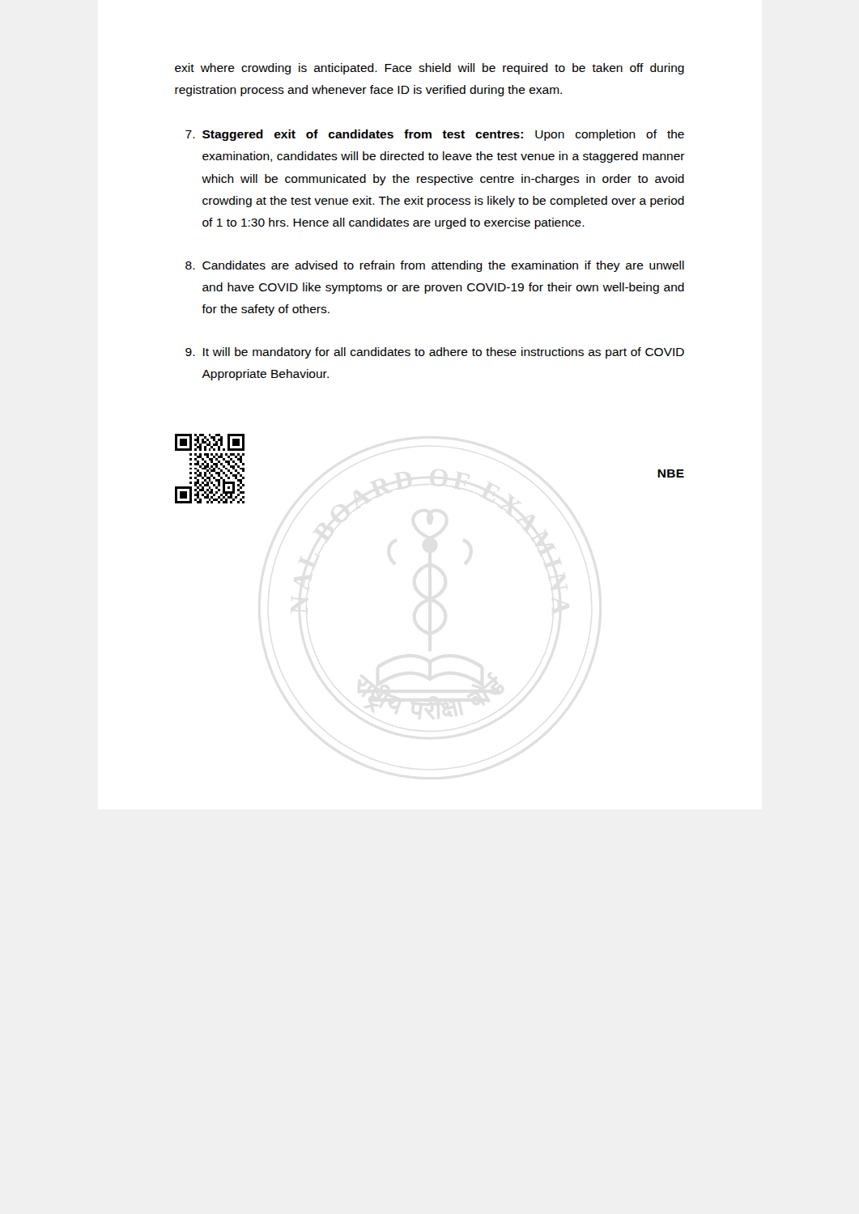exit where crowding is anticipated. Face shield will be required to be taken off during registration process and whenever face ID is verified during the exam.
7.
Staggered exit of candidates from test centres: Upon completion of the examination, candidates will be directed to leave the test venue in a staggered manner which will be communicated by the respective centre in-charges in order to avoid crowding at the test venue exit. The exit process is likely to be completed over a period of 1 to 1:30 hrs. Hence all candidates are urged to exercise patience.
8.
Candidates are advised to refrain from attending the examination if they are unwell and have COVID like symptoms or are proven COVID-19 for their own well-being and for the safety of others.
9.
It will be mandatory for all candidates to adhere to these instructions as part of COVID Appropriate Behaviour.
NATIONAL BOARD OF EXAMINATIONS राष्ट्रीय परीक्षा बोर्ड
NBE